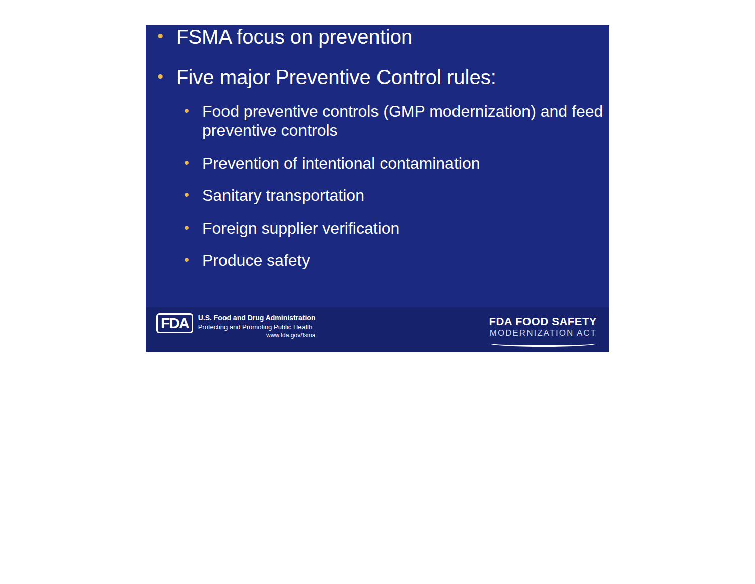FSMA focus on prevention
Five major Preventive Control rules:
Food preventive controls (GMP modernization) and feed preventive controls
Prevention of intentional contamination
Sanitary transportation
Foreign supplier verification
Produce safety
FDA
U.S. Food and Drug Administration
Protecting and Promoting Public Health www.fda.gov/fsma
FDA FOOD SAFETY
MODERNIZATION ACT